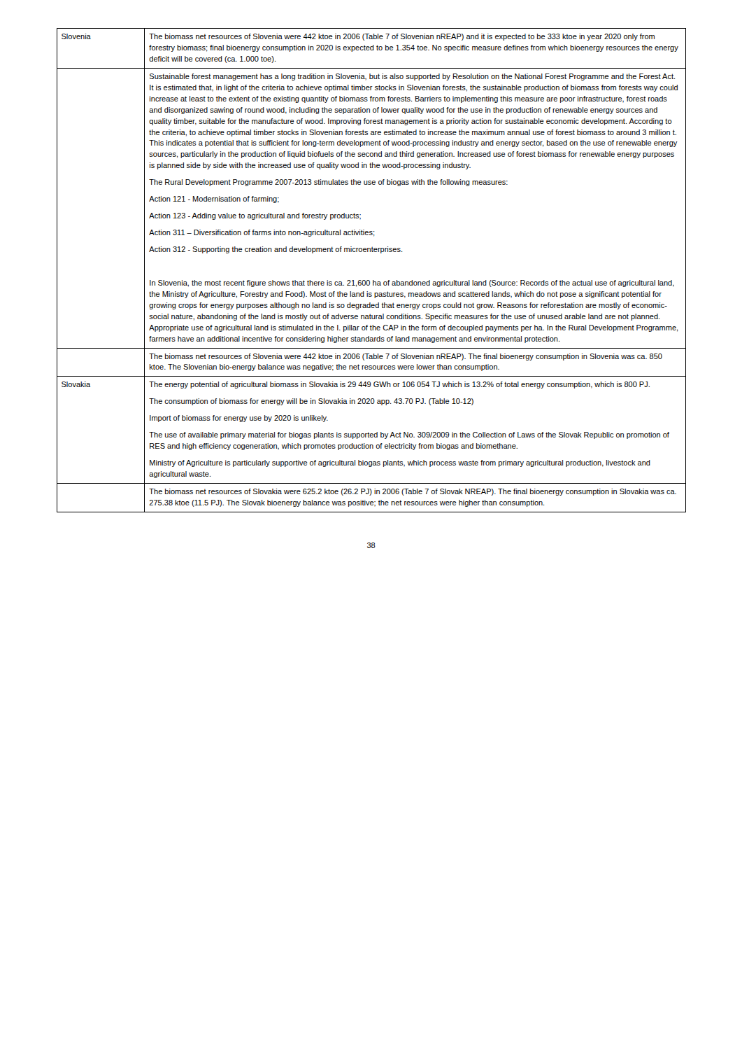| Slovenia | The biomass net resources of Slovenia were 442 ktoe in 2006 (Table 7 of Slovenian nREAP) and it is expected to be 333 ktoe in year 2020 only from forestry biomass; final bioenergy consumption in 2020 is expected to be 1.354 toe. No specific measure defines from which bioenergy resources the energy deficit will be covered (ca. 1.000 toe). |
| | Sustainable forest management has a long tradition in Slovenia, but is also supported by Resolution on the National Forest Programme and the Forest Act. It is estimated that, in light of the criteria to achieve optimal timber stocks in Slovenian forests, the sustainable production of biomass from forests way could increase at least to the extent of the existing quantity of biomass from forests. Barriers to implementing this measure are poor infrastructure, forest roads and disorganized sawing of round wood, including the separation of lower quality wood for the use in the production of renewable energy sources and quality timber, suitable for the manufacture of wood. Improving forest management is a priority action for sustainable economic development. According to the criteria, to achieve optimal timber stocks in Slovenian forests are estimated to increase the maximum annual use of forest biomass to around 3 million t. This indicates a potential that is sufficient for long-term development of wood-processing industry and energy sector, based on the use of renewable energy sources, particularly in the production of liquid biofuels of the second and third generation. Increased use of forest biomass for renewable energy purposes is planned side by side with the increased use of quality wood in the wood-processing industry. The Rural Development Programme 2007-2013 stimulates the use of biogas with the following measures: Action 121 - Modernisation of farming; Action 123 - Adding value to agricultural and forestry products; Action 311 – Diversification of farms into non-agricultural activities; Action 312 - Supporting the creation and development of microenterprises. In Slovenia, the most recent figure shows that there is ca. 21,600 ha of abandoned agricultural land (Source: Records of the actual use of agricultural land, the Ministry of Agriculture, Forestry and Food). Most of the land is pastures, meadows and scattered lands, which do not pose a significant potential for growing crops for energy purposes although no land is so degraded that energy crops could not grow. Reasons for reforestation are mostly of economic-social nature, abandoning of the land is mostly out of adverse natural conditions. Specific measures for the use of unused arable land are not planned. Appropriate use of agricultural land is stimulated in the I. pillar of the CAP in the form of decoupled payments per ha. In the Rural Development Programme, farmers have an additional incentive for considering higher standards of land management and environmental protection. |
| | The biomass net resources of Slovenia were 442 ktoe in 2006 (Table 7 of Slovenian nREAP). The final bioenergy consumption in Slovenia was ca. 850 ktoe. The Slovenian bio-energy balance was negative; the net resources were lower than consumption. |
| Slovakia | The energy potential of agricultural biomass in Slovakia is 29 449 GWh or 106 054 TJ which is 13.2% of total energy consumption, which is 800 PJ. The consumption of biomass for energy will be in Slovakia in 2020 app. 43.70 PJ. (Table 10-12) Import of biomass for energy use by 2020 is unlikely. The use of available primary material for biogas plants is supported by Act No. 309/2009 in the Collection of Laws of the Slovak Republic on promotion of RES and high efficiency cogeneration, which promotes production of electricity from biogas and biomethane. Ministry of Agriculture is particularly supportive of agricultural biogas plants, which process waste from primary agricultural production, livestock and agricultural waste. |
| | The biomass net resources of Slovakia were 625.2 ktoe (26.2 PJ) in 2006 (Table 7 of Slovak NREAP). The final bioenergy consumption in Slovakia was ca. 275.38 ktoe (11.5 PJ). The Slovak bioenergy balance was positive; the net resources were higher than consumption. |
38